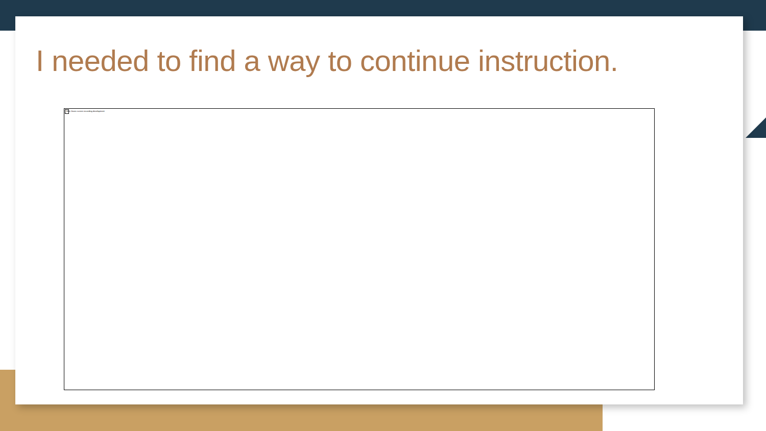I needed to find a way to continue instruction.
Blue Jeans screen recording development